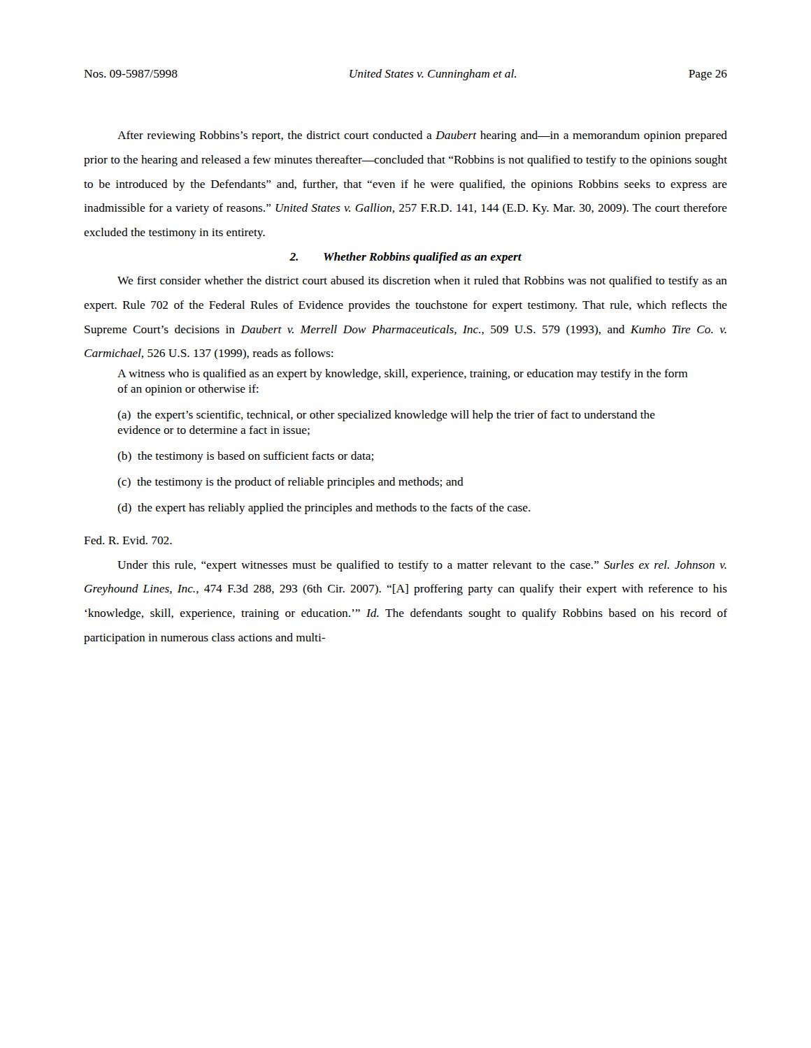Nos. 09-5987/5998 United States v. Cunningham et al. Page 26
After reviewing Robbins’s report, the district court conducted a Daubert hearing and—in a memorandum opinion prepared prior to the hearing and released a few minutes thereafter—concluded that “Robbins is not qualified to testify to the opinions sought to be introduced by the Defendants” and, further, that “even if he were qualified, the opinions Robbins seeks to express are inadmissible for a variety of reasons.” United States v. Gallion, 257 F.R.D. 141, 144 (E.D. Ky. Mar. 30, 2009). The court therefore excluded the testimony in its entirety.
2.  Whether Robbins qualified as an expert
We first consider whether the district court abused its discretion when it ruled that Robbins was not qualified to testify as an expert. Rule 702 of the Federal Rules of Evidence provides the touchstone for expert testimony. That rule, which reflects the Supreme Court’s decisions in Daubert v. Merrell Dow Pharmaceuticals, Inc., 509 U.S. 579 (1993), and Kumho Tire Co. v. Carmichael, 526 U.S. 137 (1999), reads as follows:
A witness who is qualified as an expert by knowledge, skill, experience, training, or education may testify in the form of an opinion or otherwise if:
(a) the expert’s scientific, technical, or other specialized knowledge will help the trier of fact to understand the evidence or to determine a fact in issue;
(b) the testimony is based on sufficient facts or data;
(c) the testimony is the product of reliable principles and methods; and
(d) the expert has reliably applied the principles and methods to the facts of the case.
Fed. R. Evid. 702.
Under this rule, “expert witnesses must be qualified to testify to a matter relevant to the case.” Surles ex rel. Johnson v. Greyhound Lines, Inc., 474 F.3d 288, 293 (6th Cir. 2007). “[A] proffering party can qualify their expert with reference to his ‘knowledge, skill, experience, training or education.’” Id. The defendants sought to qualify Robbins based on his record of participation in numerous class actions and multi-